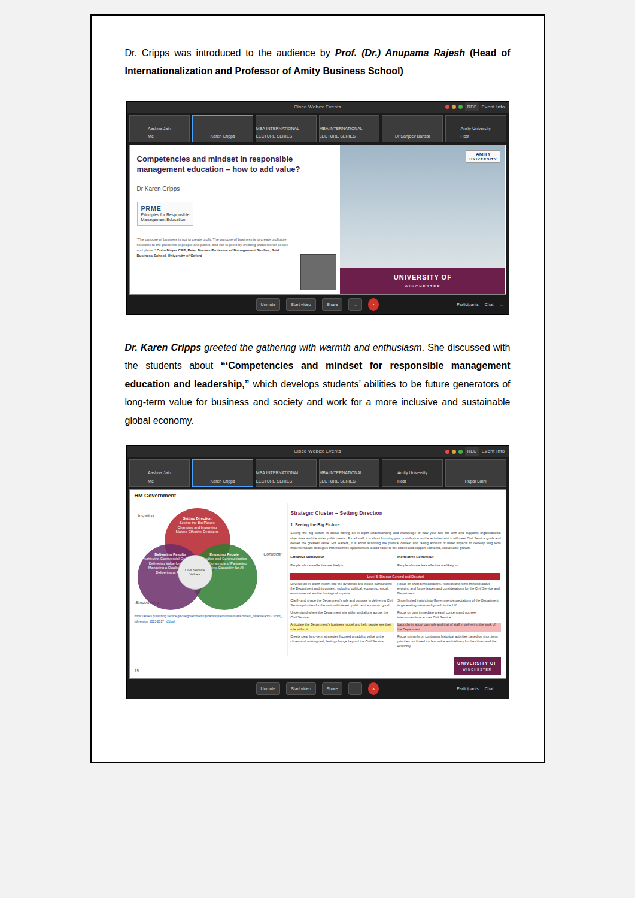Dr. Cripps was introduced to the audience by Prof. (Dr.) Anupama Rajesh (Head of Internationalization and Professor of Amity Business School)
Cisco Webex Events REC Event Info
Aashna Jain
Me
Karen Cripps
MBA INTERNATIONAL LECTURE SERIES
MBA INTERNATIONAL LECTURE SERIES
Dr Sanjeev Bansal
Amity University
Host
Competencies and mindset in responsible management education – how to add value?
Dr Karen Cripps
PRME Principles for Responsible
Management Education
“The purpose of business is not to create profit. The purpose of business is to create profitable solutions to the problems of people and planet, and not to profit by creating problems for people and planet.” Colin Mayer CBE, Peter Moores Professor of Management Studies, Saïd Business School, University of Oxford
AMITYUNIVERSITY
UNIVERSITY OFWINCHESTER
Unmute Start video Share … × Participants Chat…
Dr. Karen Cripps greeted the gathering with warmth and enthusiasm. She discussed with the students about “‘Competencies and mindset for responsible management education and leadership,” which develops students’ abilities to be future generators of long-term value for business and society and work for a more inclusive and sustainable global economy.
Cisco Webex Events REC Event Info
Aashna Jain
Me
Karen Cripps
MBA INTERNATIONAL LECTURE SERIES
MBA INTERNATIONAL LECTURE SERIES
Amity University
Host
Rupal Saini
HM Government
Inspiring
Confident
Empowering
Setting Direction
Seeing the Big Picture
Changing and Improving
Making Effective Decisions
Engaging People
Leading and Communicating
Collaborating and Partnering
Building Capability for All
Delivering Results
Achieving Commercial Outcomes
Delivering Value for Money
Managing a Quality Service
Delivering at Pace
Civil Service
Values
https://assets.publishing.service.gov.uk/government/uploads/system/uploads/attachment_data/file/436073/cscf_fullversion_2013-2017_v2d.pdf
Strategic Cluster – Setting Direction
1. Seeing the Big Picture
Seeing the big picture is about having an in-depth understanding and knowledge of how your role fits with and supports organisational objectives and the wider public needs. For all staff, it is about focusing your contribution on the activities which will meet Civil Service goals and deliver the greatest value. For leaders, it is about scanning the political context and taking account of wider impacts to develop long term implementation strategies that maximise opportunities to add value to the citizen and support economic, sustainable growth.
Effective Behaviour
People who are effective are likely to…
Ineffective Behaviour
People who are less effective are likely to…
Level 6 (Director General and Director)
Develop an in-depth insight into the dynamics and issues surrounding the Department and its context, including political, economic, social, environmental and technological impacts.
Focus on short term concerns, neglect long-term thinking about evolving and future issues and considerations for the Civil Service and Department
Clarify and shape the Department’s role and purpose in delivering Civil Service priorities for the national interest, public and economic good
Show limited insight into Government expectations of the Department in generating value and growth in the UK
Understand where the Department sits within and aligns across the Civil Service
Focus on own immediate area of concern and not see interconnections across Civil Service
Articulate the Department’s business model and help people see their role within it
Lack clarity about own role and that of staff in delivering the work of the Department
Create clear long-term strategies focused on adding value to the citizen and making real, lasting change beyond the Civil Service
Focus primarily on continuing historical activities based on short term priorities not linked to clear value and delivery for the citizen and the economy
15 UNIVERSITY OFWINCHESTER
Unmute Start video Share … × Participants Chat…